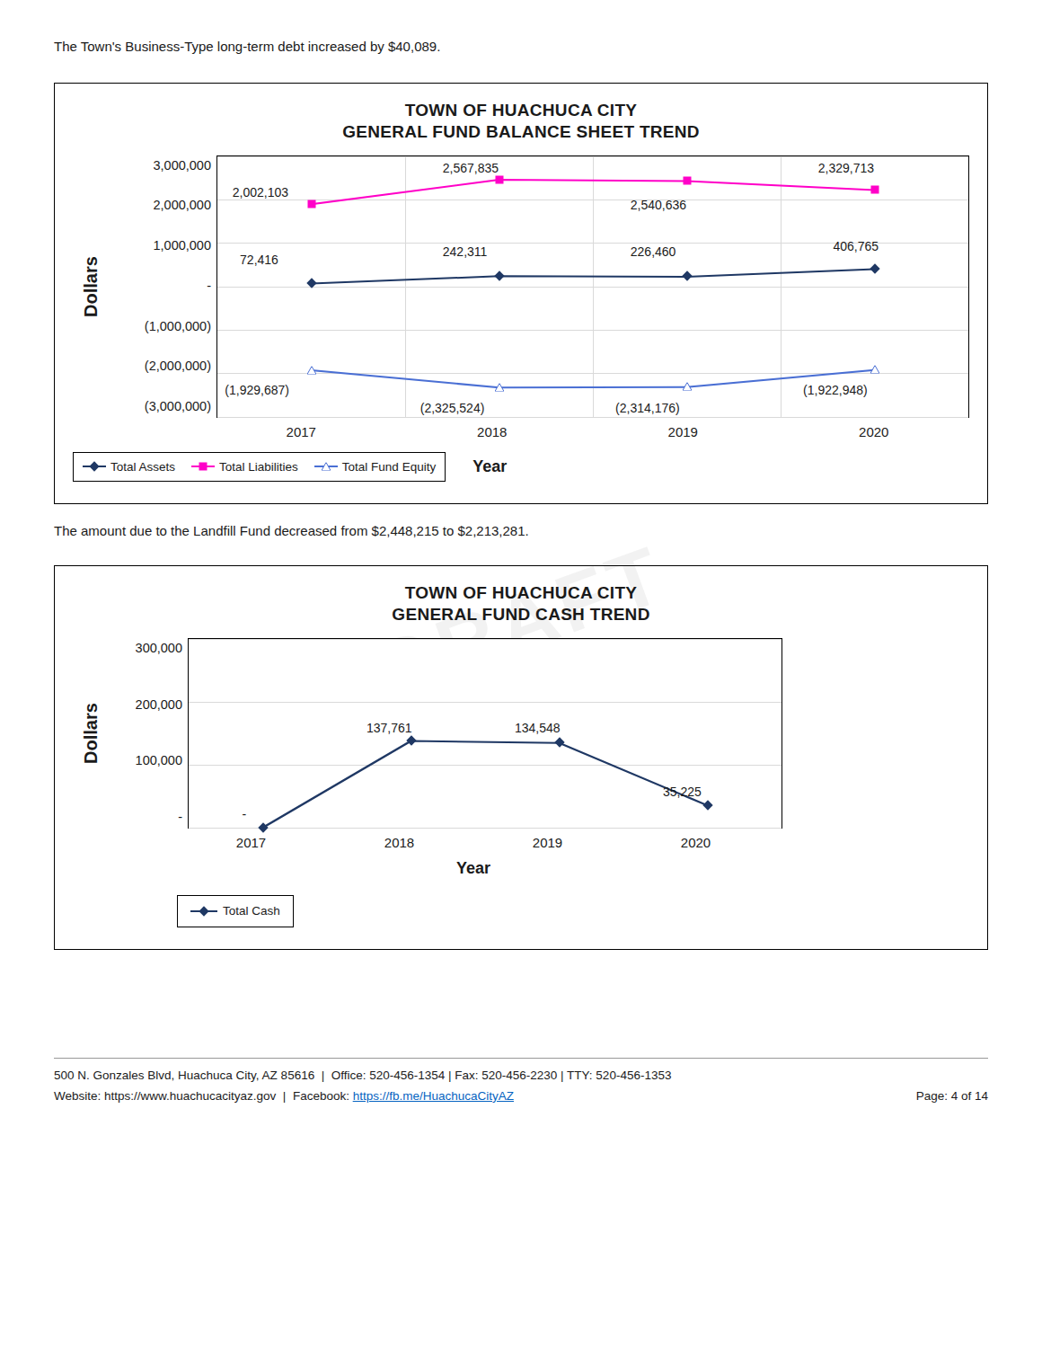DRAFT
The Town's Business-Type long-term debt increased by $40,089.
TOWN OF HUACHUCA CITY
GENERAL FUND BALANCE SHEET TREND
Dollars
3,000,000 2,000,000 1,000,000 - (1,000,000) (2,000,000) (3,000,000)
2,002,103
2,567,835
2,540,636
2,329,713
72,416
242,311
226,460
406,765
(1,929,687)
(2,325,524)
(2,314,176)
(1,922,948)
2017 2018 2019 2020
Total Assets Total Liabilities Total Fund Equity
Year
The amount due to the Landfill Fund decreased from $2,448,215 to $2,213,281.
TOWN OF HUACHUCA CITY
GENERAL FUND CASH TREND
Dollars
300,000 200,000 100,000 -
-
137,761
134,548
35,225
2017 2018 2019 2020
Year
Total Cash
500 N. Gonzales Blvd, Huachuca City, AZ 85616 | Office: 520-456-1354 | Fax: 520-456-2230 | TTY: 520-456-1353
Website: https://www.huachucacityaz.gov | Facebook: https://fb.me/HuachucaCityAZ Page: 4 of 14